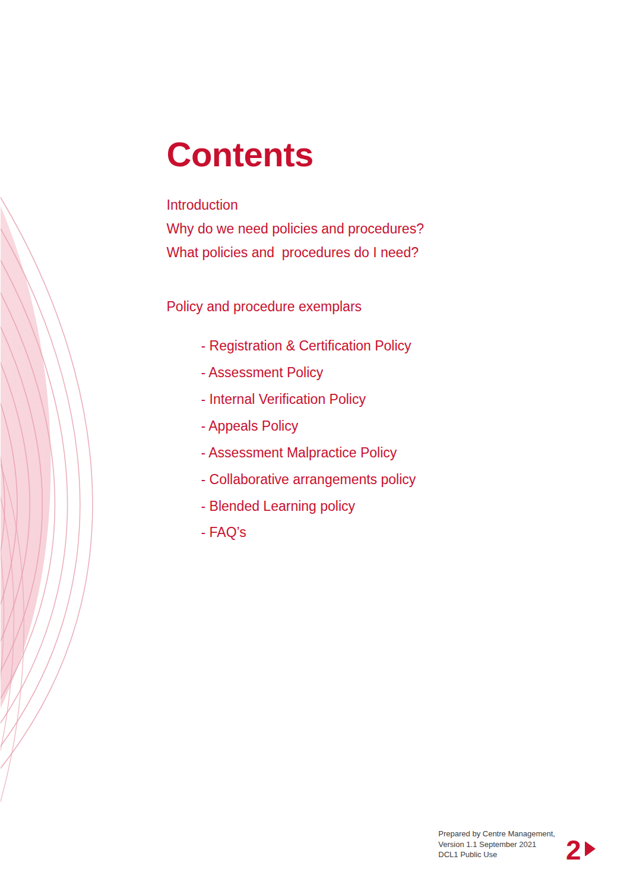Contents
Introduction
Why do we need policies and procedures?
What policies and procedures do I need?
Policy and procedure exemplars
Registration & Certification Policy
Assessment Policy
Internal Verification Policy
Appeals Policy
Assessment Malpractice Policy
Collaborative arrangements policy
Blended Learning policy
FAQ’s
Prepared by Centre Management,
Version 1.1 September 2021
DCL1 Public Use
2